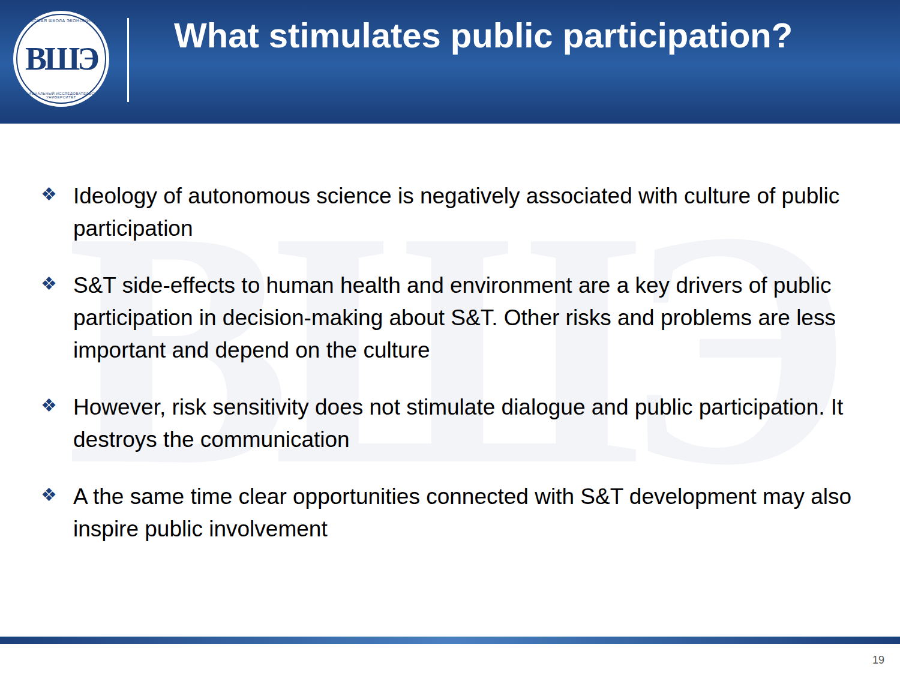ВШЭ
ВЫСШАЯ ШКОЛА ЭКОНОМИКИ НАЦИОНАЛЬНЫЙ ИССЛЕДОВАТЕЛЬСКИЙ УНИВЕРСИТЕТ
ВШЭ
What stimulates public participation?
Ideology of autonomous science is negatively associated with culture of public participation
S&T side-effects to human health and environment are a key drivers of public participation in decision-making about S&T. Other risks and problems are less important and depend on the culture
However, risk sensitivity does not stimulate dialogue and public participation. It destroys the communication
A the same time clear opportunities connected with S&T development may also inspire public involvement
19